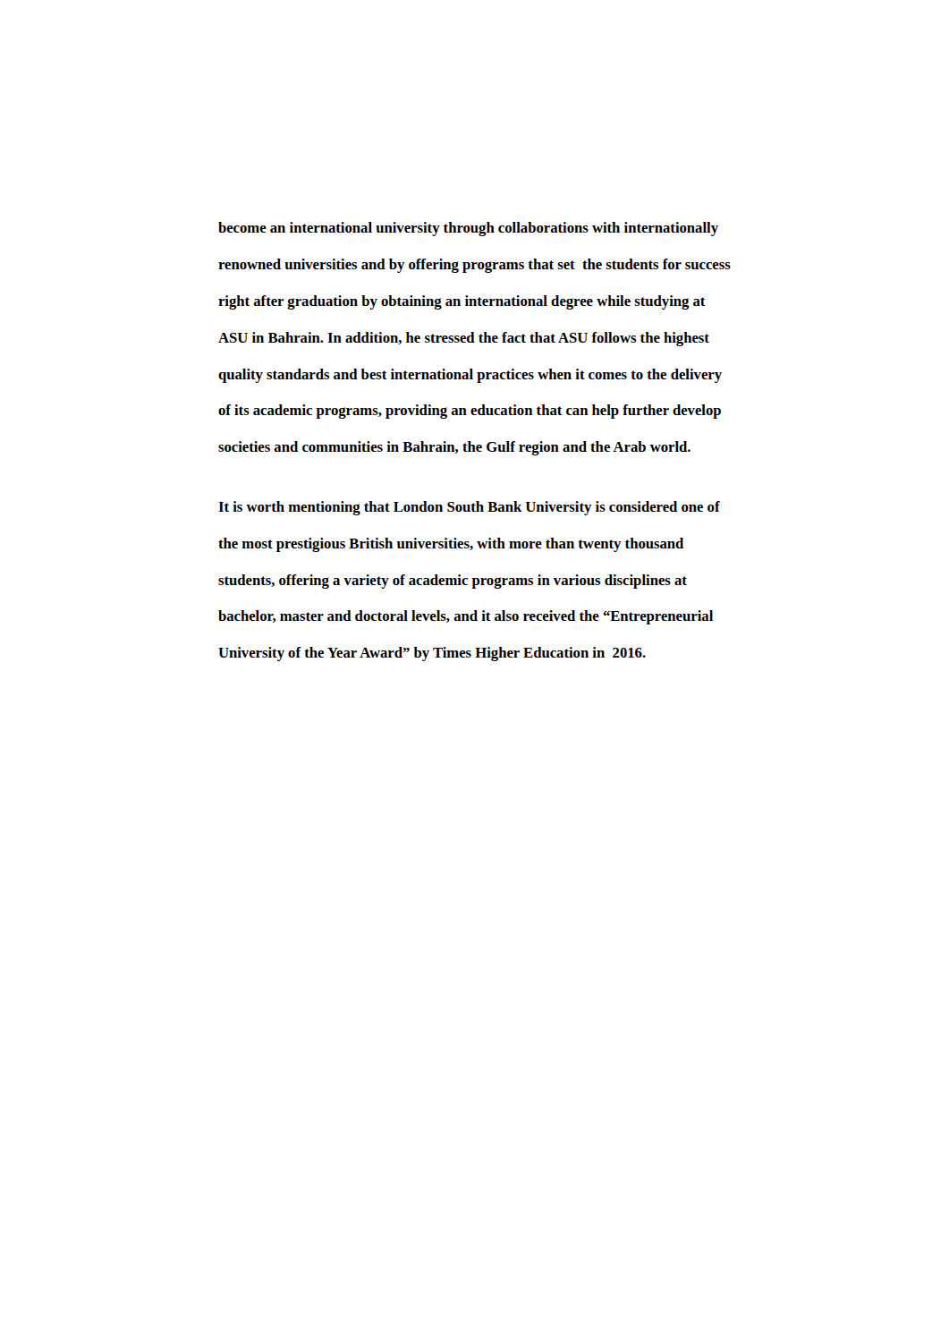become an international university through collaborations with internationally renowned universities and by offering programs that set the students for success right after graduation by obtaining an international degree while studying at ASU in Bahrain. In addition, he stressed the fact that ASU follows the highest quality standards and best international practices when it comes to the delivery of its academic programs, providing an education that can help further develop societies and communities in Bahrain, the Gulf region and the Arab world.
It is worth mentioning that London South Bank University is considered one of the most prestigious British universities, with more than twenty thousand students, offering a variety of academic programs in various disciplines at bachelor, master and doctoral levels, and it also received the “Entrepreneurial University of the Year Award” by Times Higher Education in 2016.